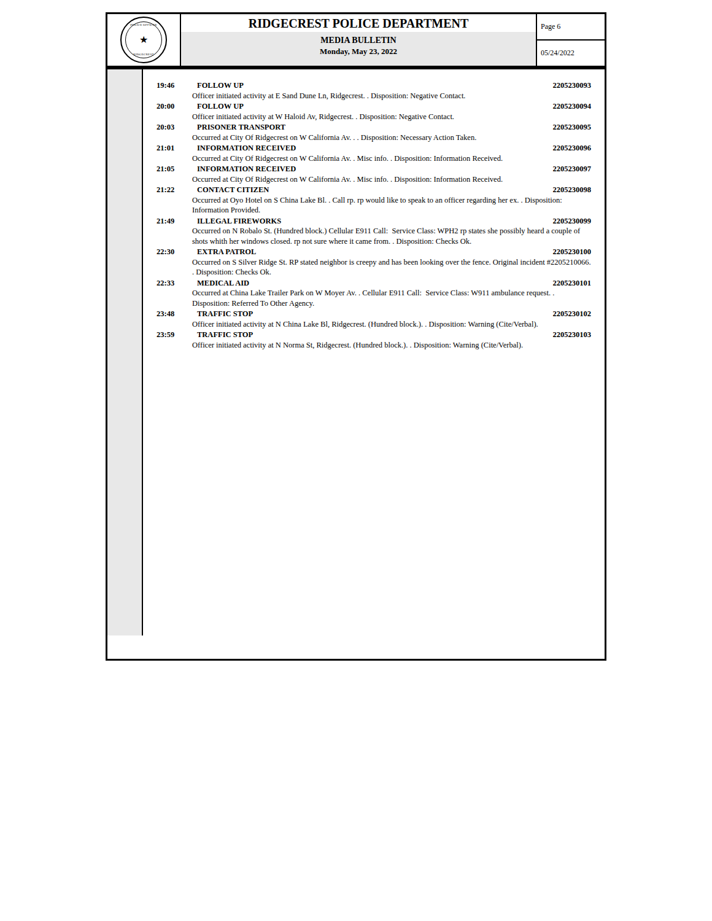POLICE OFFICER
★
RIDGECREST
RIDGECREST POLICE DEPARTMENT
MEDIA BULLETIN
Monday, May 23, 2022
Page 6
05/24/2022
19:46 FOLLOW UP 2205230093
Officer initiated activity at E Sand Dune Ln, Ridgecrest. . Disposition: Negative Contact.
20:00 FOLLOW UP 2205230094
Officer initiated activity at W Haloid Av, Ridgecrest. . Disposition: Negative Contact.
20:03 PRISONER TRANSPORT 2205230095
Occurred at City Of Ridgecrest on W California Av. . . Disposition: Necessary Action Taken.
21:01 INFORMATION RECEIVED 2205230096
Occurred at City Of Ridgecrest on W California Av. . Misc info. . Disposition: Information Received.
21:05 INFORMATION RECEIVED 2205230097
Occurred at City Of Ridgecrest on W California Av. . Misc info. . Disposition: Information Received.
21:22 CONTACT CITIZEN 2205230098
Occurred at Oyo Hotel on S China Lake Bl. . Call rp. rp would like to speak to an officer regarding her ex. . Disposition: Information Provided.
21:49 ILLEGAL FIREWORKS 2205230099
Occurred on N Robalo St. (Hundred block.) Cellular E911 Call: Service Class: WPH2 rp states she possibly heard a couple of shots whith her windows closed. rp not sure where it came from. . Disposition: Checks Ok.
22:30 EXTRA PATROL 2205230100
Occurred on S Silver Ridge St. RP stated neighbor is creepy and has been looking over the fence. Original incident #2205210066. . Disposition: Checks Ok.
22:33 MEDICAL AID 2205230101
Occurred at China Lake Trailer Park on W Moyer Av. . Cellular E911 Call: Service Class: W911 ambulance request. . Disposition: Referred To Other Agency.
23:48 TRAFFIC STOP 2205230102
Officer initiated activity at N China Lake Bl, Ridgecrest. (Hundred block.). . Disposition: Warning (Cite/Verbal).
23:59 TRAFFIC STOP 2205230103
Officer initiated activity at N Norma St, Ridgecrest. (Hundred block.). . Disposition: Warning (Cite/Verbal).